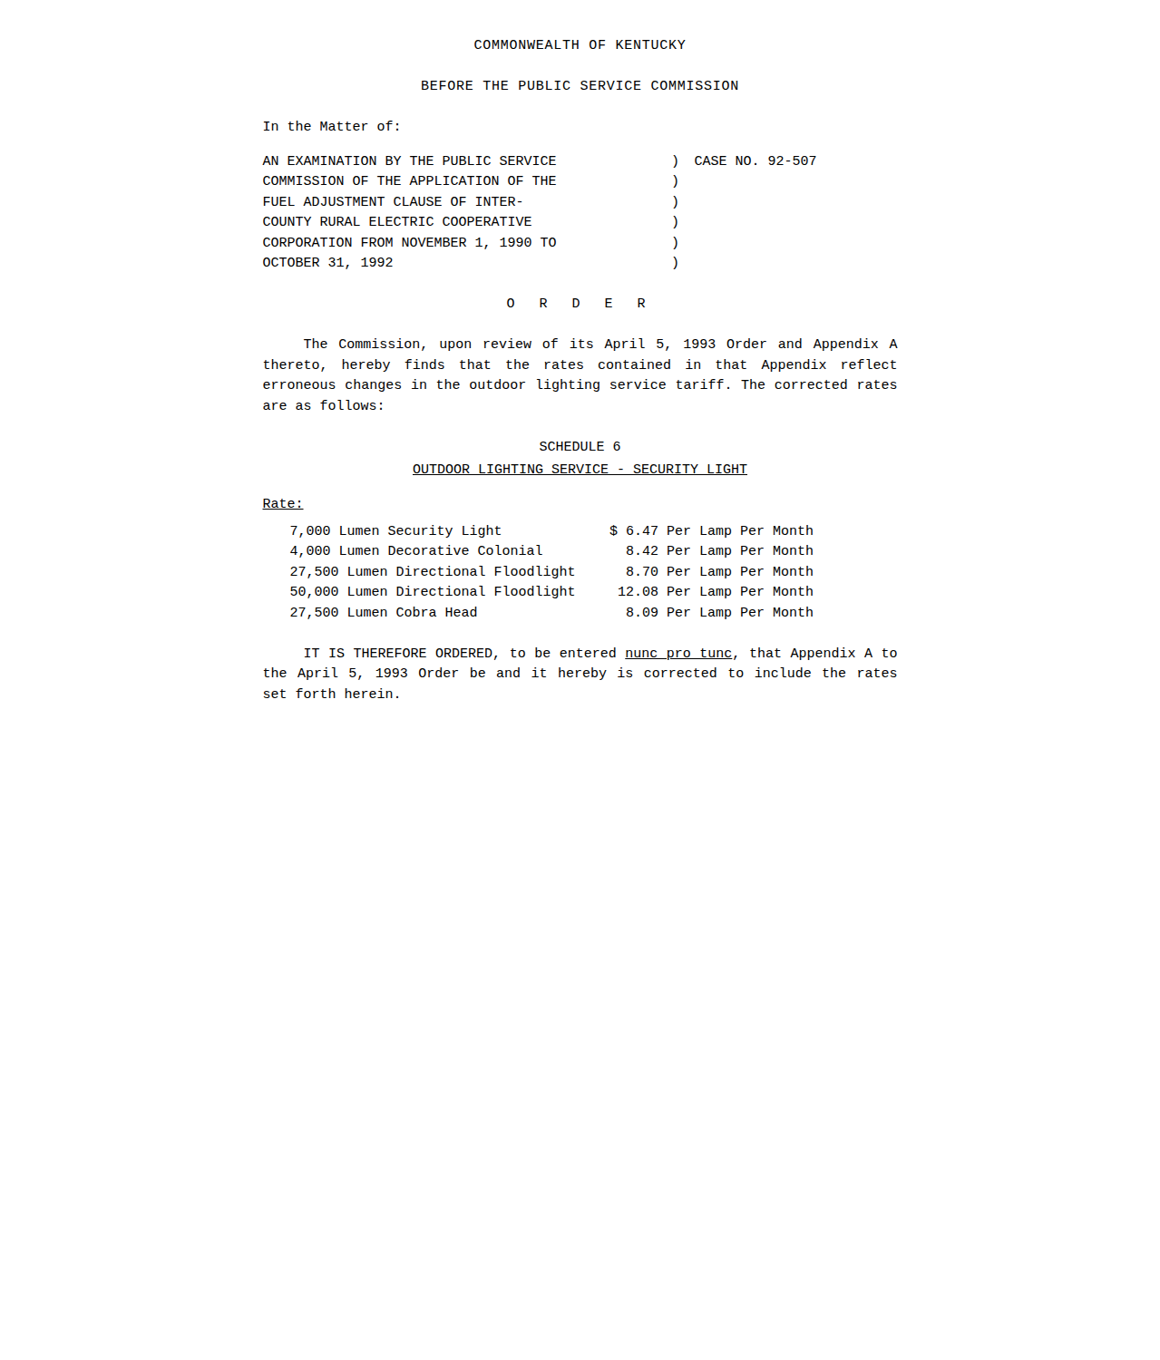COMMONWEALTH OF KENTUCKY
BEFORE THE PUBLIC SERVICE COMMISSION
In the Matter of:
| AN EXAMINATION BY THE PUBLIC SERVICE COMMISSION OF THE APPLICATION OF THE FUEL ADJUSTMENT CLAUSE OF INTER- COUNTY RURAL ELECTRIC COOPERATIVE CORPORATION FROM NOVEMBER 1, 1990 TO OCTOBER 31, 1992 | ) ) ) ) ) ) | CASE NO. 92-507 |
O R D E R
The Commission, upon review of its April 5, 1993 Order and Appendix A thereto, hereby finds that the rates contained in that Appendix reflect erroneous changes in the outdoor lighting service tariff. The corrected rates are as follows:
SCHEDULE 6
OUTDOOR LIGHTING SERVICE - SECURITY LIGHT
Rate:
| 7,000 Lumen Security Light | $ 6.47 Per Lamp Per Month |
| 4,000 Lumen Decorative Colonial | 8.42 Per Lamp Per Month |
| 27,500 Lumen Directional Floodlight | 8.70 Per Lamp Per Month |
| 50,000 Lumen Directional Floodlight | 12.08 Per Lamp Per Month |
| 27,500 Lumen Cobra Head | 8.09 Per Lamp Per Month |
IT IS THEREFORE ORDERED, to be entered nunc pro tunc, that Appendix A to the April 5, 1993 Order be and it hereby is corrected to include the rates set forth herein.